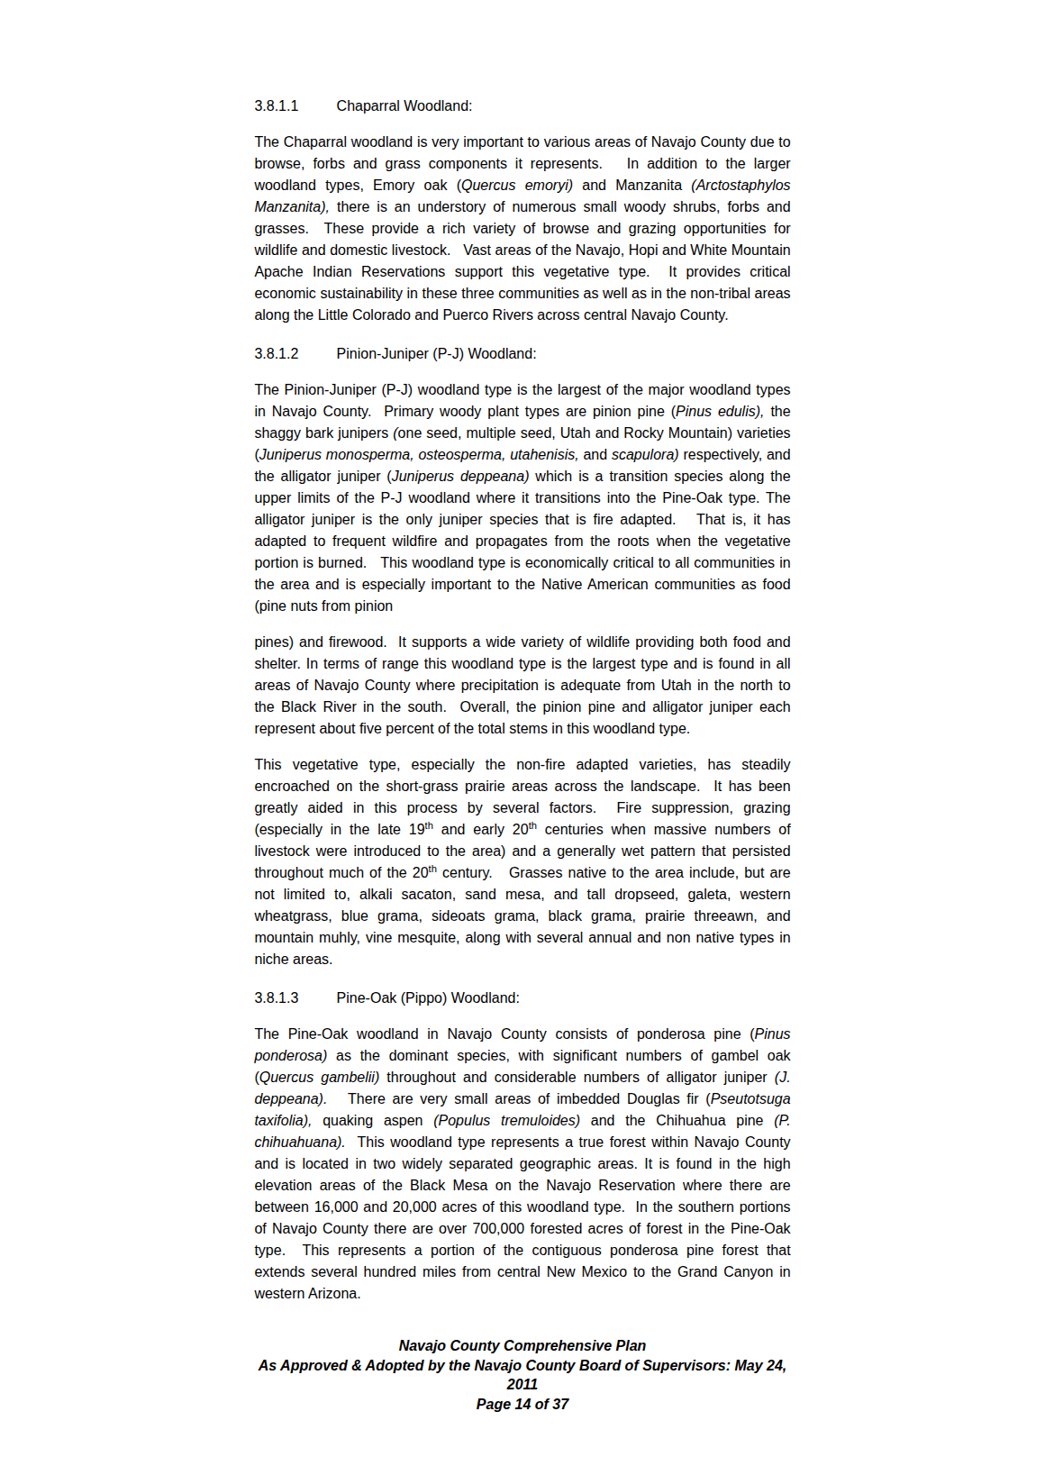3.8.1.1 Chaparral Woodland:
The Chaparral woodland is very important to various areas of Navajo County due to browse, forbs and grass components it represents. In addition to the larger woodland types, Emory oak (Quercus emoryi) and Manzanita (Arctostaphylos Manzanita), there is an understory of numerous small woody shrubs, forbs and grasses. These provide a rich variety of browse and grazing opportunities for wildlife and domestic livestock. Vast areas of the Navajo, Hopi and White Mountain Apache Indian Reservations support this vegetative type. It provides critical economic sustainability in these three communities as well as in the non-tribal areas along the Little Colorado and Puerco Rivers across central Navajo County.
3.8.1.2 Pinion-Juniper (P-J) Woodland:
The Pinion-Juniper (P-J) woodland type is the largest of the major woodland types in Navajo County. Primary woody plant types are pinion pine (Pinus edulis), the shaggy bark junipers (one seed, multiple seed, Utah and Rocky Mountain) varieties (Juniperus monosperma, osteosperma, utahenisis, and scapulora) respectively, and the alligator juniper (Juniperus deppeana) which is a transition species along the upper limits of the P-J woodland where it transitions into the Pine-Oak type. The alligator juniper is the only juniper species that is fire adapted. That is, it has adapted to frequent wildfire and propagates from the roots when the vegetative portion is burned. This woodland type is economically critical to all communities in the area and is especially important to the Native American communities as food (pine nuts from pinion
pines) and firewood. It supports a wide variety of wildlife providing both food and shelter. In terms of range this woodland type is the largest type and is found in all areas of Navajo County where precipitation is adequate from Utah in the north to the Black River in the south. Overall, the pinion pine and alligator juniper each represent about five percent of the total stems in this woodland type.
This vegetative type, especially the non-fire adapted varieties, has steadily encroached on the short-grass prairie areas across the landscape. It has been greatly aided in this process by several factors. Fire suppression, grazing (especially in the late 19th and early 20th centuries when massive numbers of livestock were introduced to the area) and a generally wet pattern that persisted throughout much of the 20th century. Grasses native to the area include, but are not limited to, alkali sacaton, sand mesa, and tall dropseed, galeta, western wheatgrass, blue grama, sideoats grama, black grama, prairie threeawn, and mountain muhly, vine mesquite, along with several annual and non native types in niche areas.
3.8.1.3 Pine-Oak (Pippo) Woodland:
The Pine-Oak woodland in Navajo County consists of ponderosa pine (Pinus ponderosa) as the dominant species, with significant numbers of gambel oak (Quercus gambelii) throughout and considerable numbers of alligator juniper (J. deppeana). There are very small areas of imbedded Douglas fir (Pseutotsuga taxifolia), quaking aspen (Populus tremuloides) and the Chihuahua pine (P. chihuahuana). This woodland type represents a true forest within Navajo County and is located in two widely separated geographic areas. It is found in the high elevation areas of the Black Mesa on the Navajo Reservation where there are between 16,000 and 20,000 acres of this woodland type. In the southern portions of Navajo County there are over 700,000 forested acres of forest in the Pine-Oak type. This represents a portion of the contiguous ponderosa pine forest that extends several hundred miles from central New Mexico to the Grand Canyon in western Arizona.
Navajo County Comprehensive Plan
As Approved & Adopted by the Navajo County Board of Supervisors: May 24, 2011
Page 14 of 37